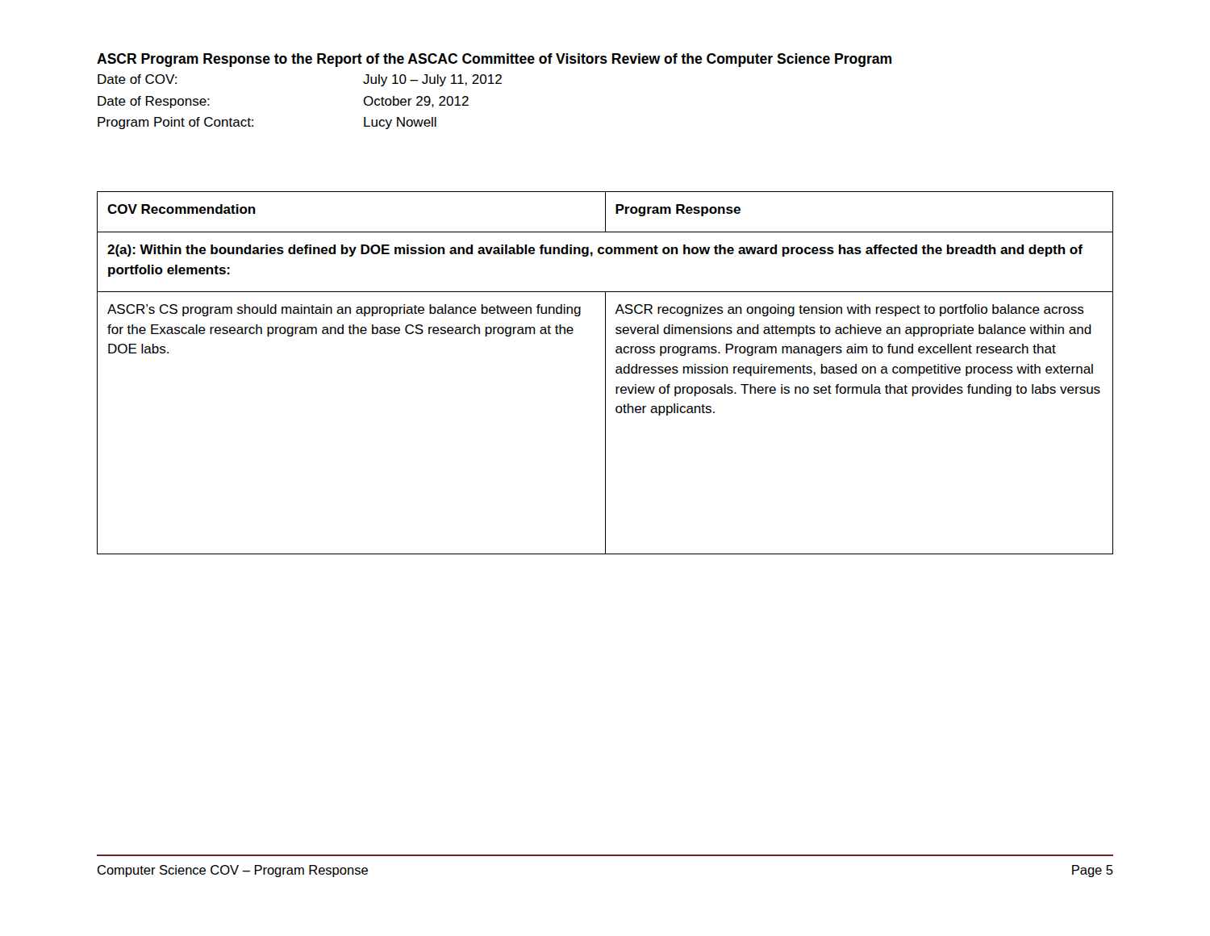ASCR Program Response to the Report of the ASCAC Committee of Visitors Review of the Computer Science Program
Date of COV:
July 10 – July 11, 2012
Date of Response:
October 29, 2012
Program Point of Contact:
Lucy Nowell
| COV Recommendation | Program Response |
| 2(a): Within the boundaries defined by DOE mission and available funding, comment on how the award process has affected the breadth and depth of portfolio elements: |
| ASCR’s CS program should maintain an appropriate balance between funding for the Exascale research program and the base CS research program at the DOE labs. | ASCR recognizes an ongoing tension with respect to portfolio balance across several dimensions and attempts to achieve an appropriate balance within and across programs. Program managers aim to fund excellent research that addresses mission requirements, based on a competitive process with external review of proposals. There is no set formula that provides funding to labs versus other applicants. |
Computer Science COV – Program Response Page 5